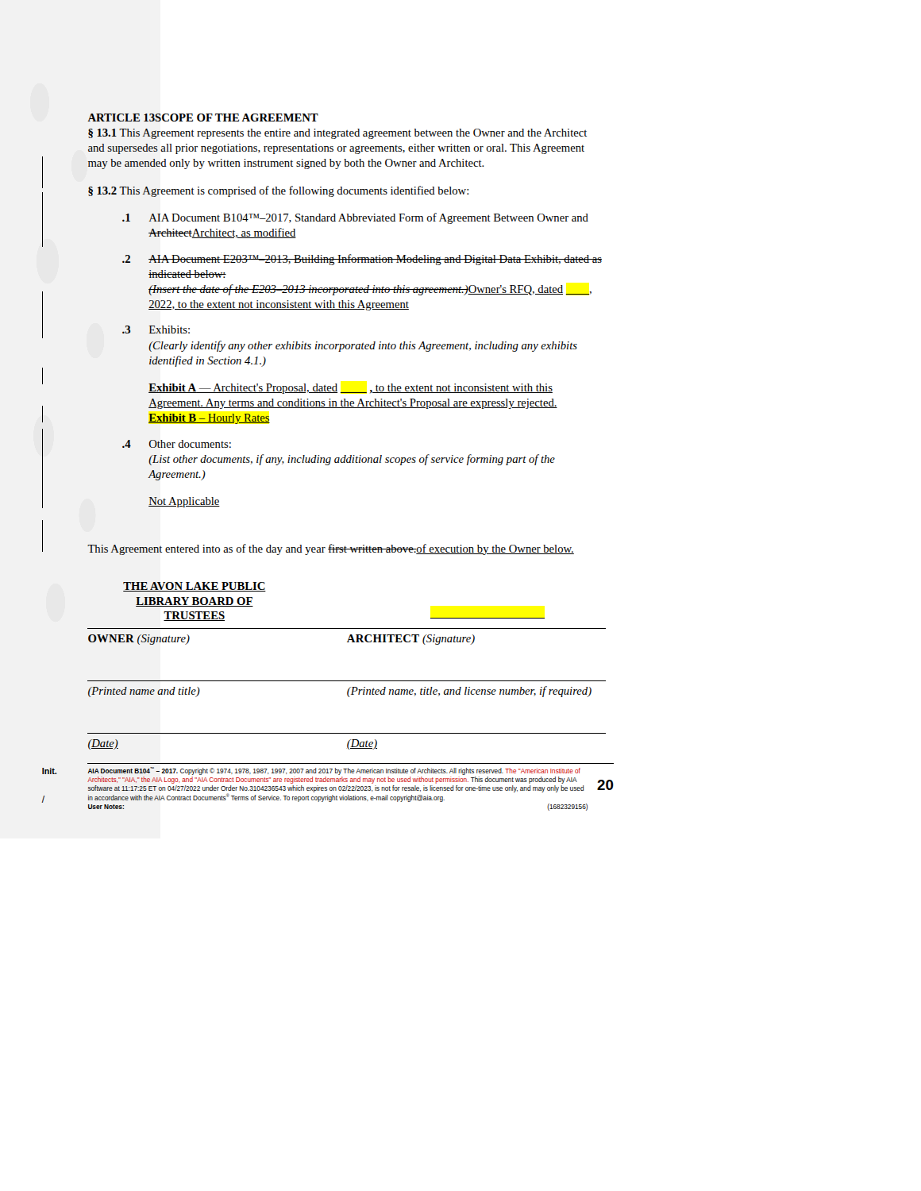ARTICLE 13 SCOPE OF THE AGREEMENT
§ 13.1 This Agreement represents the entire and integrated agreement between the Owner and the Architect and supersedes all prior negotiations, representations or agreements, either written or oral. This Agreement may be amended only by written instrument signed by both the Owner and Architect.
§ 13.2 This Agreement is comprised of the following documents identified below:
.1
AIA Document B104™–2017, Standard Abbreviated Form of Agreement Between Owner and Architect Architect, as modified
.2
AIA Document E203™–2013, Building Information Modeling and Digital Data Exhibit, dated as indicated below:
(Insert the date of the E203–2013 incorporated into this agreement.) Owner's RFQ, dated ,
2022, to the extent not inconsistent with this Agreement
.3
Exhibits:
(Clearly identify any other exhibits incorporated into this Agreement, including any exhibits identified in Section 4.1.)
Exhibit A — Architect's Proposal, dated , to the extent not inconsistent with this Agreement. Any terms and conditions in the Architect's Proposal are expressly rejected.
Exhibit B – Hourly Rates
.4
Other documents:
(List other documents, if any, including additional scopes of service forming part of the Agreement.)
Not Applicable
This Agreement entered into as of the day and year first written above. of execution by the Owner below.
| THE AVON LAKE PUBLIC LIBRARY BOARD OF TRUSTEES | |
| OWNER (Signature) | ARCHITECT (Signature) |
| (Printed name and title) | (Printed name, title, and license number, if required) |
| (Date) | (Date) |
Init.
/
AIA Document B104™ – 2017. Copyright © 1974, 1978, 1987, 1997, 2007 and 2017 by The American Institute of Architects. All rights reserved. The "American Institute of Architects," "AIA," the AIA Logo, and "AIA Contract Documents" are registered trademarks and may not be used without permission. This document was produced by AIA software at 11:17:25 ET on 04/27/2022 under Order No.3104236543 which expires on 02/22/2023, is not for resale, is licensed for one-time use only, and may only be used in accordance with the AIA Contract Documents® Terms of Service. To report copyright violations, e-mail copyright@aia.org.
User Notes: (1682329156)
20